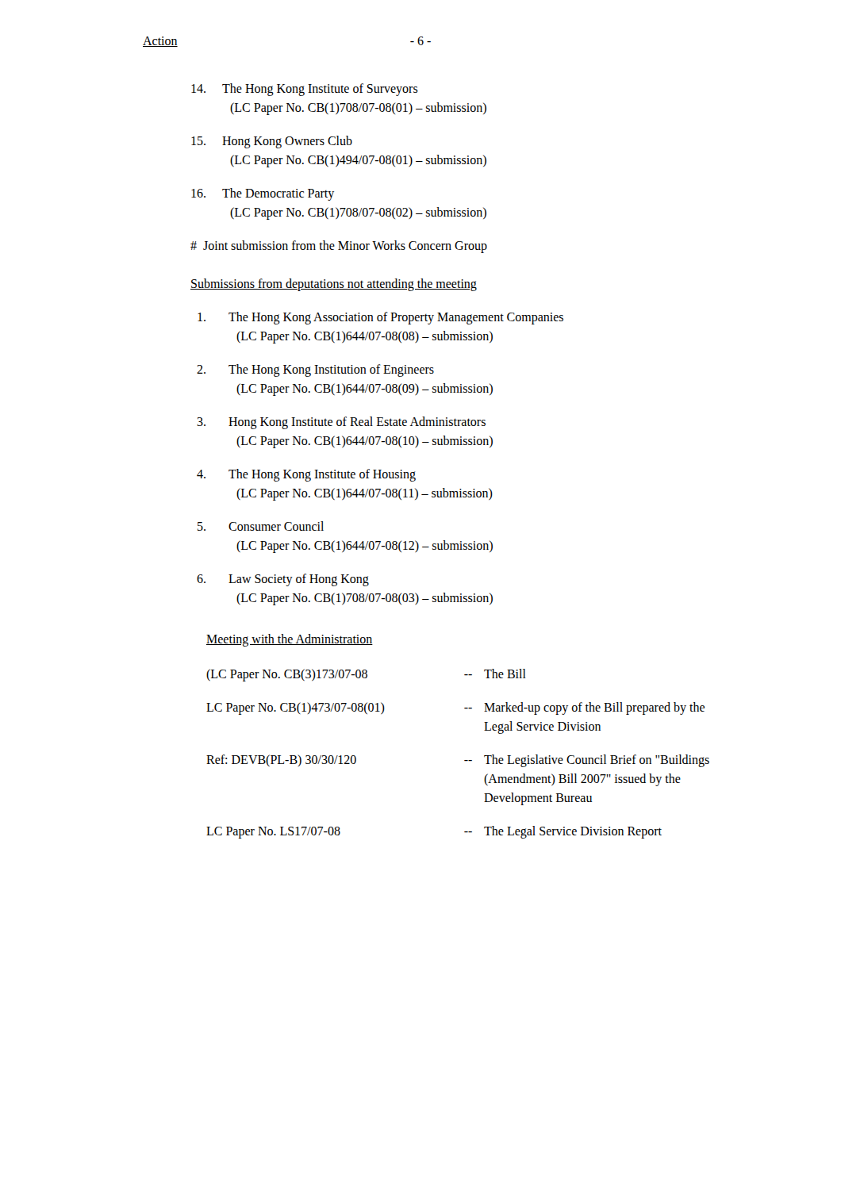Action
- 6 -
14. The Hong Kong Institute of Surveyors(LC Paper No. CB(1)708/07-08(01) – submission)
15. Hong Kong Owners Club(LC Paper No. CB(1)494/07-08(01) – submission)
16. The Democratic Party(LC Paper No. CB(1)708/07-08(02) – submission)
#Joint submission from the Minor Works Concern Group
Submissions from deputations not attending the meeting
1. The Hong Kong Association of Property Management Companies(LC Paper No. CB(1)644/07-08(08) – submission)
2. The Hong Kong Institution of Engineers(LC Paper No. CB(1)644/07-08(09) – submission)
3. Hong Kong Institute of Real Estate Administrators(LC Paper No. CB(1)644/07-08(10) – submission)
4. The Hong Kong Institute of Housing(LC Paper No. CB(1)644/07-08(11) – submission)
5. Consumer Council(LC Paper No. CB(1)644/07-08(12) – submission)
6. Law Society of Hong Kong(LC Paper No. CB(1)708/07-08(03) – submission)
Meeting with the Administration
| (LC Paper No. CB(3)173/07-08 | -- | The Bill |
| LC Paper No. CB(1)473/07-08(01) | -- | Marked-up copy of the Bill prepared by the Legal Service Division |
| Ref: DEVB(PL-B) 30/30/120 | -- | The Legislative Council Brief on "Buildings (Amendment) Bill 2007" issued by the Development Bureau |
| LC Paper No. LS17/07-08 | -- | The Legal Service Division Report |